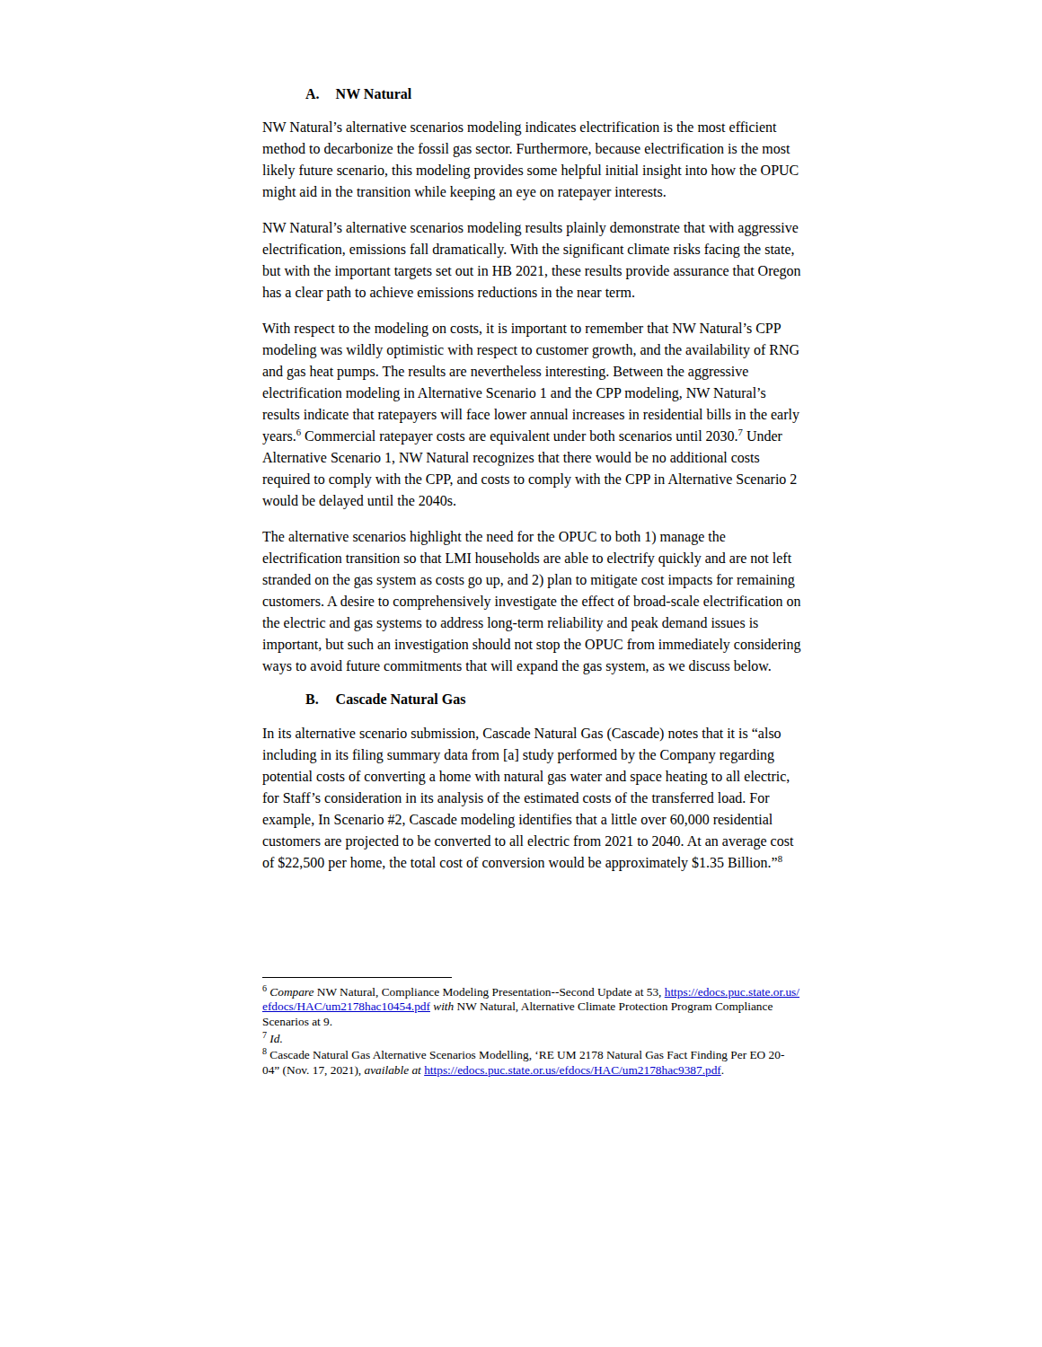A. NW Natural
NW Natural’s alternative scenarios modeling indicates electrification is the most efficient method to decarbonize the fossil gas sector. Furthermore, because electrification is the most likely future scenario, this modeling provides some helpful initial insight into how the OPUC might aid in the transition while keeping an eye on ratepayer interests.
NW Natural’s alternative scenarios modeling results plainly demonstrate that with aggressive electrification, emissions fall dramatically. With the significant climate risks facing the state, but with the important targets set out in HB 2021, these results provide assurance that Oregon has a clear path to achieve emissions reductions in the near term.
With respect to the modeling on costs, it is important to remember that NW Natural’s CPP modeling was wildly optimistic with respect to customer growth, and the availability of RNG and gas heat pumps. The results are nevertheless interesting. Between the aggressive electrification modeling in Alternative Scenario 1 and the CPP modeling, NW Natural’s results indicate that ratepayers will face lower annual increases in residential bills in the early years.6 Commercial ratepayer costs are equivalent under both scenarios until 2030.7 Under Alternative Scenario 1, NW Natural recognizes that there would be no additional costs required to comply with the CPP, and costs to comply with the CPP in Alternative Scenario 2 would be delayed until the 2040s.
The alternative scenarios highlight the need for the OPUC to both 1) manage the electrification transition so that LMI households are able to electrify quickly and are not left stranded on the gas system as costs go up, and 2) plan to mitigate cost impacts for remaining customers. A desire to comprehensively investigate the effect of broad-scale electrification on the electric and gas systems to address long-term reliability and peak demand issues is important, but such an investigation should not stop the OPUC from immediately considering ways to avoid future commitments that will expand the gas system, as we discuss below.
B. Cascade Natural Gas
In its alternative scenario submission, Cascade Natural Gas (Cascade) notes that it is “also including in its filing summary data from [a] study performed by the Company regarding potential costs of converting a home with natural gas water and space heating to all electric, for Staff’s consideration in its analysis of the estimated costs of the transferred load. For example, In Scenario #2, Cascade modeling identifies that a little over 60,000 residential customers are projected to be converted to all electric from 2021 to 2040. At an average cost of $22,500 per home, the total cost of conversion would be approximately $1.35 Billion.”8
6 Compare NW Natural, Compliance Modeling Presentation--Second Update at 53, https://edocs.puc.state.or.us/efdocs/HAC/um2178hac10454.pdf with NW Natural, Alternative Climate Protection Program Compliance Scenarios at 9.
7 Id.
8 Cascade Natural Gas Alternative Scenarios Modelling, ‘RE UM 2178 Natural Gas Fact Finding Per EO 20-04” (Nov. 17, 2021), available at https://edocs.puc.state.or.us/efdocs/HAC/um2178hac9387.pdf.